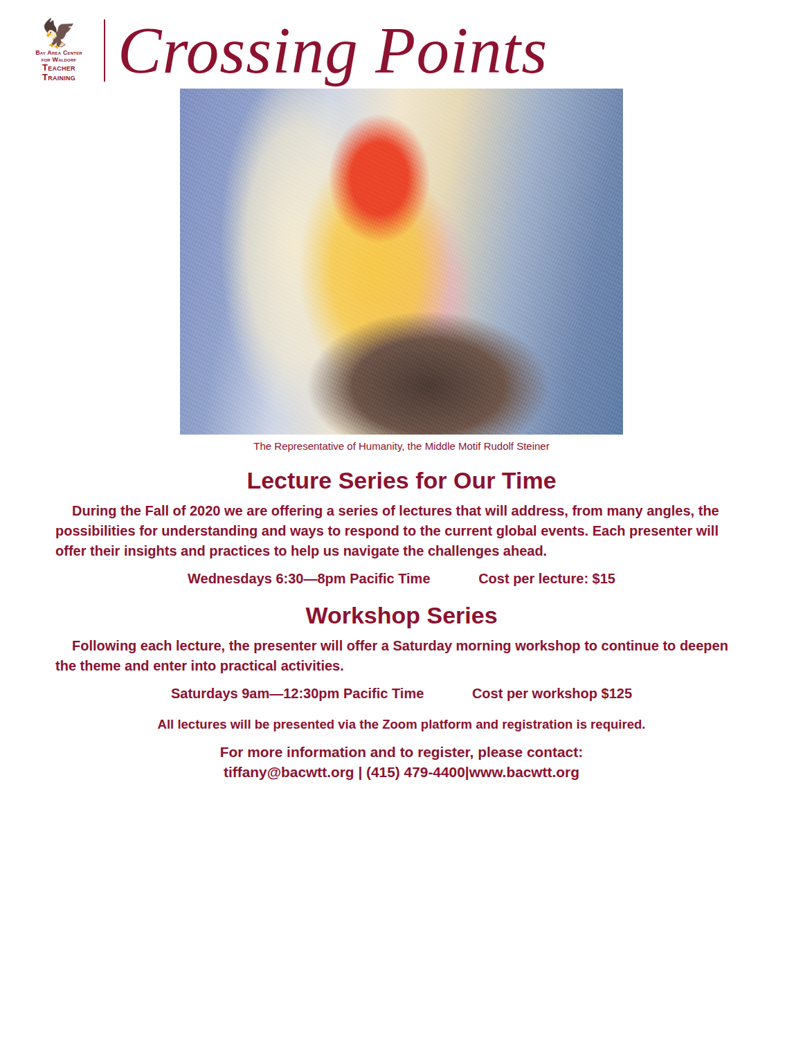🦅 Bay Area Center for Waldorf Teacher Training
Crossing Points
The Representative of Humanity, the Middle Motif Rudolf Steiner
Lecture Series for Our Time
During the Fall of 2020 we are offering a series of lectures that will address, from many angles, the possibilities for understanding and ways to respond to the current global events. Each presenter will offer their insights and practices to help us navigate the challenges ahead.
Wednesdays 6:30—8pm Pacific Time Cost per lecture: $15
Workshop Series
Following each lecture, the presenter will offer a Saturday morning workshop to continue to deepen the theme and enter into practical activities.
Saturdays 9am—12:30pm Pacific Time Cost per workshop $125
All lectures will be presented via the Zoom platform and registration is required.
For more information and to register, please contact:
tiffany@bacwtt.org | (415) 479-4400|www.bacwtt.org